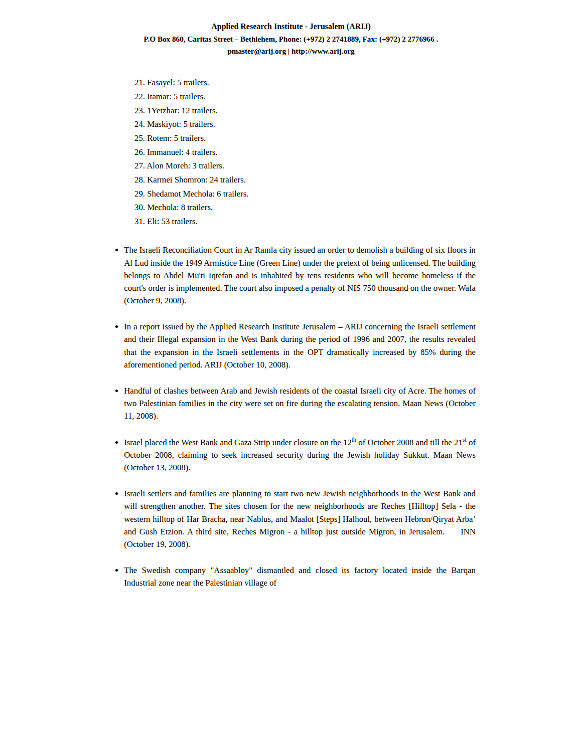Applied Research Institute - Jerusalem (ARIJ)
P.O Box 860, Caritas Street – Bethlehem, Phone: (+972) 2 2741889, Fax: (+972) 2 2776966 .
pmaster@arij.org | http://www.arij.org
Fasayel: 5 trailers.
Itamar: 5 trailers.
1Yetzhar: 12 trailers.
Maskiyot: 5 trailers.
Rotem: 5 trailers.
Immanuel: 4 trailers.
Alon Moreh: 3 trailers.
Karmei Shomron: 24 trailers.
Shedamot Mechola: 6 trailers.
Mechola: 8 trailers.
Eli: 53 trailers.
The Israeli Reconciliation Court in Ar Ramla city issued an order to demolish a building of six floors in Al Lud inside the 1949 Armistice Line (Green Line) under the pretext of being unlicensed. The building belongs to Abdel Mu'ti Iqtefan and is inhabited by tens residents who will become homeless if the court's order is implemented. The court also imposed a penalty of NIS 750 thousand on the owner. Wafa (October 9, 2008).
In a report issued by the Applied Research Institute Jerusalem – ARIJ concerning the Israeli settlement and their Illegal expansion in the West Bank during the period of 1996 and 2007, the results revealed that the expansion in the Israeli settlements in the OPT dramatically increased by 85% during the aforementioned period. ARIJ (October 10, 2008).
Handful of clashes between Arab and Jewish residents of the coastal Israeli city of Acre. The homes of two Palestinian families in the city were set on fire during the escalating tension. Maan News (October 11, 2008).
Israel placed the West Bank and Gaza Strip under closure on the 12th of October 2008 and till the 21st of October 2008, claiming to seek increased security during the Jewish holiday Sukkut. Maan News (October 13, 2008).
Israeli settlers and families are planning to start two new Jewish neighborhoods in the West Bank and will strengthen another. The sites chosen for the new neighborhoods are Reches [Hilltop] Sela - the western hilltop of Har Bracha, near Nablus, and Maalot [Steps] Halhoul, between Hebron/Qiryat Arba’ and Gush Etzion. A third site, Reches Migron - a hilltop just outside Migron, in Jerusalem. INN (October 19, 2008).
The Swedish company "Assaabloy" dismantled and closed its factory located inside the Barqan Industrial zone near the Palestinian village of